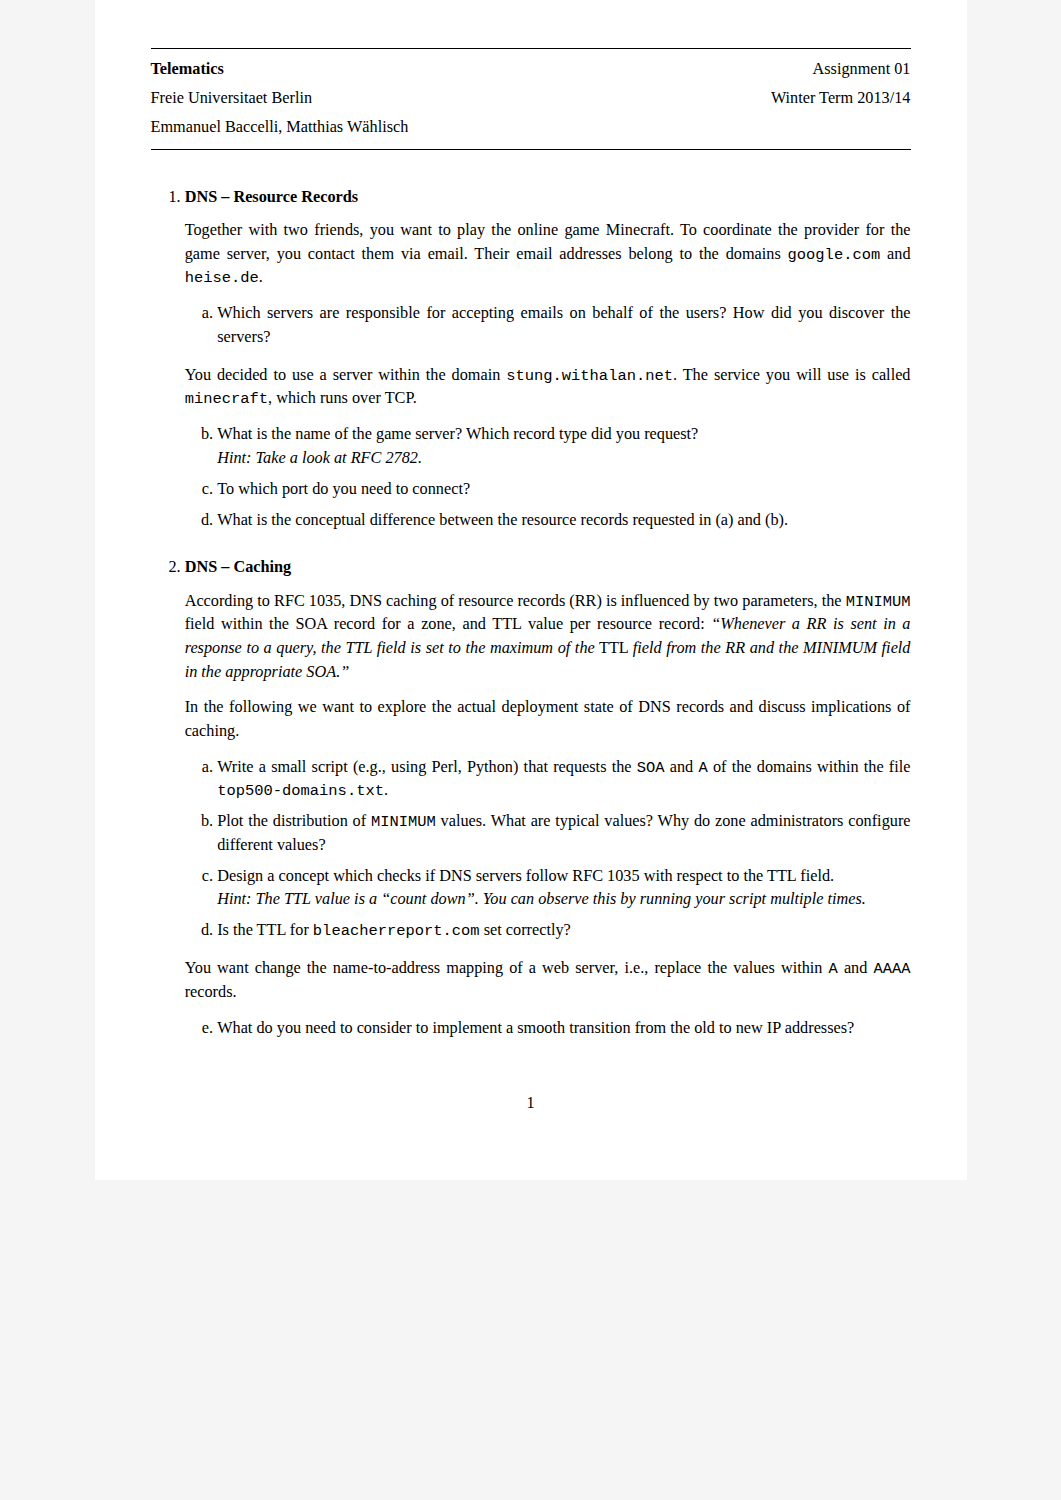Telematics
Assignment 01
Freie Universitaet Berlin
Winter Term 2013/14
Emmanuel Baccelli, Matthias Wählisch
DNS – Resource Records
Together with two friends, you want to play the online game Minecraft. To coordinate the provider for the game server, you contact them via email. Their email addresses belong to the domains google.com and heise.de.
Which servers are responsible for accepting emails on behalf of the users? How did you discover the servers?
You decided to use a server within the domain stung.withalan.net. The service you will use is called minecraft, which runs over TCP.
What is the name of the game server? Which record type did you request?
Hint: Take a look at RFC 2782.
To which port do you need to connect?
What is the conceptual difference between the resource records requested in (a) and (b).
DNS – Caching
According to RFC 1035, DNS caching of resource records (RR) is influenced by two parameters, the MINIMUM field within the SOA record for a zone, and TTL value per resource record: “Whenever a RR is sent in a response to a query, the TTL field is set to the maximum of the TTL field from the RR and the MINIMUM field in the appropriate SOA.”
In the following we want to explore the actual deployment state of DNS records and discuss implications of caching.
Write a small script (e.g., using Perl, Python) that requests the SOA and A of the domains within the file top500-domains.txt.
Plot the distribution of MINIMUM values. What are typical values? Why do zone administrators configure different values?
Design a concept which checks if DNS servers follow RFC 1035 with respect to the TTL field.
Hint: The TTL value is a “count down”. You can observe this by running your script multiple times.
Is the TTL for bleacherreport.com set correctly?
You want change the name-to-address mapping of a web server, i.e., replace the values within A and AAAA records.
What do you need to consider to implement a smooth transition from the old to new IP addresses?
1